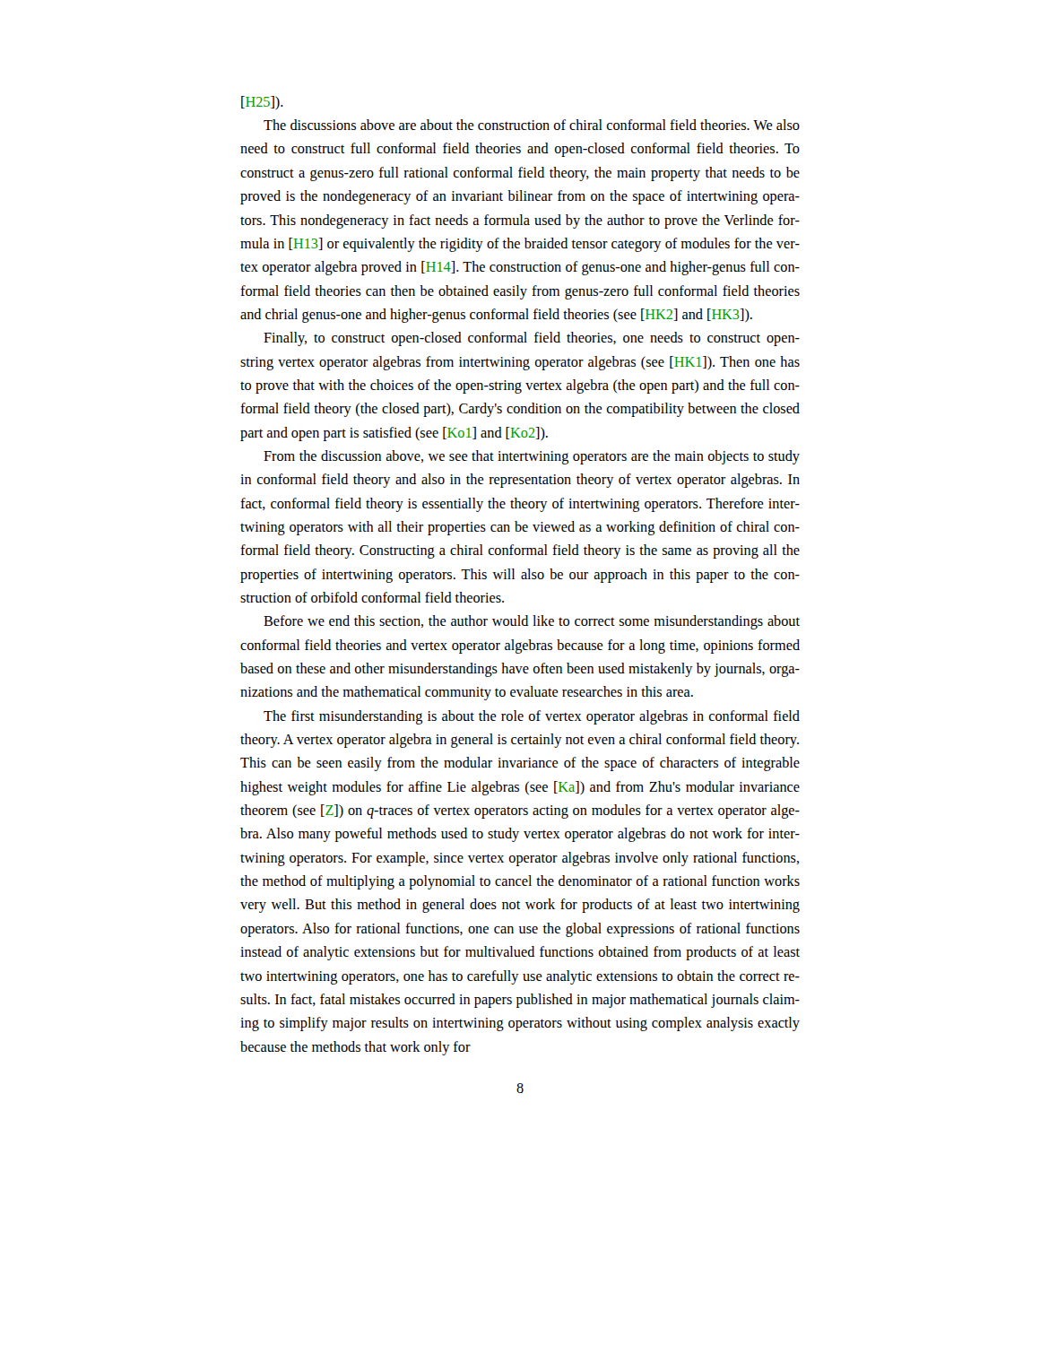[H25]).
The discussions above are about the construction of chiral conformal field theories. We also need to construct full conformal field theories and open-closed conformal field theories. To construct a genus-zero full rational conformal field theory, the main property that needs to be proved is the nondegeneracy of an invariant bilinear from on the space of intertwining operators. This nondegeneracy in fact needs a formula used by the author to prove the Verlinde formula in [H13] or equivalently the rigidity of the braided tensor category of modules for the vertex operator algebra proved in [H14]. The construction of genus-one and higher-genus full conformal field theories can then be obtained easily from genus-zero full conformal field theories and chrial genus-one and higher-genus conformal field theories (see [HK2] and [HK3]).
Finally, to construct open-closed conformal field theories, one needs to construct open-string vertex operator algebras from intertwining operator algebras (see [HK1]). Then one has to prove that with the choices of the open-string vertex algebra (the open part) and the full conformal field theory (the closed part), Cardy's condition on the compatibility between the closed part and open part is satisfied (see [Ko1] and [Ko2]).
From the discussion above, we see that intertwining operators are the main objects to study in conformal field theory and also in the representation theory of vertex operator algebras. In fact, conformal field theory is essentially the theory of intertwining operators. Therefore intertwining operators with all their properties can be viewed as a working definition of chiral conformal field theory. Constructing a chiral conformal field theory is the same as proving all the properties of intertwining operators. This will also be our approach in this paper to the construction of orbifold conformal field theories.
Before we end this section, the author would like to correct some misunderstandings about conformal field theories and vertex operator algebras because for a long time, opinions formed based on these and other misunderstandings have often been used mistakenly by journals, organizations and the mathematical community to evaluate researches in this area.
The first misunderstanding is about the role of vertex operator algebras in conformal field theory. A vertex operator algebra in general is certainly not even a chiral conformal field theory. This can be seen easily from the modular invariance of the space of characters of integrable highest weight modules for affine Lie algebras (see [Ka]) and from Zhu's modular invariance theorem (see [Z]) on q-traces of vertex operators acting on modules for a vertex operator algebra. Also many poweful methods used to study vertex operator algebras do not work for intertwining operators. For example, since vertex operator algebras involve only rational functions, the method of multiplying a polynomial to cancel the denominator of a rational function works very well. But this method in general does not work for products of at least two intertwining operators. Also for rational functions, one can use the global expressions of rational functions instead of analytic extensions but for multivalued functions obtained from products of at least two intertwining operators, one has to carefully use analytic extensions to obtain the correct results. In fact, fatal mistakes occurred in papers published in major mathematical journals claiming to simplify major results on intertwining operators without using complex analysis exactly because the methods that work only for
8